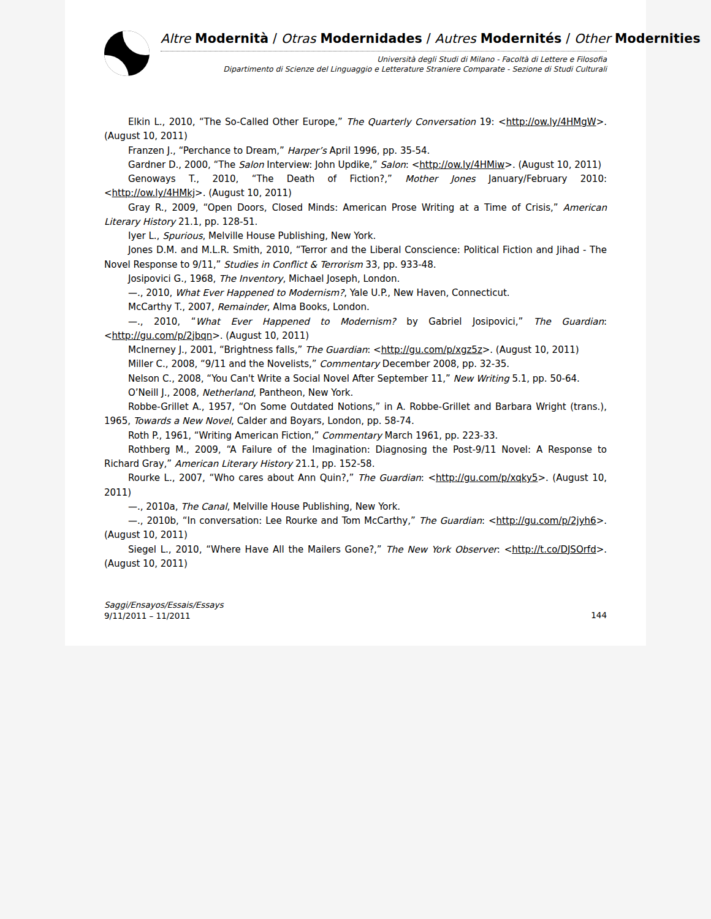Altre Modernità / Otras Modernidades / Autres Modernités / Other Modernities
Università degli Studi di Milano - Facoltà di Lettere e Filosofia
Dipartimento di Scienze del Linguaggio e Letterature Straniere Comparate - Sezione di Studi Culturali
Elkin L., 2010, “The So-Called Other Europe,” The Quarterly Conversation 19: <http://ow.ly/4HMgW>. (August 10, 2011)
Franzen J., “Perchance to Dream,” Harper’s April 1996, pp. 35-54.
Gardner D., 2000, “The Salon Interview: John Updike,” Salon: <http://ow.ly/4HMiw>. (August 10, 2011)
Genoways T., 2010, “The Death of Fiction?,” Mother Jones January/February 2010: <http://ow.ly/4HMkj>. (August 10, 2011)
Gray R., 2009, “Open Doors, Closed Minds: American Prose Writing at a Time of Crisis,” American Literary History 21.1, pp. 128-51.
Iyer L., Spurious, Melville House Publishing, New York.
Jones D.M. and M.L.R. Smith, 2010, “Terror and the Liberal Conscience: Political Fiction and Jihad - The Novel Response to 9/11,” Studies in Conflict & Terrorism 33, pp. 933-48.
Josipovici G., 1968, The Inventory, Michael Joseph, London.
—., 2010, What Ever Happened to Modernism?, Yale U.P., New Haven, Connecticut.
McCarthy T., 2007, Remainder, Alma Books, London.
—., 2010, “What Ever Happened to Modernism? by Gabriel Josipovici,” The Guardian: <http://gu.com/p/2jbqn>. (August 10, 2011)
McInerney J., 2001, “Brightness falls,” The Guardian: <http://gu.com/p/xgz5z>. (August 10, 2011)
Miller C., 2008, “9/11 and the Novelists,” Commentary December 2008, pp. 32-35.
Nelson C., 2008, “You Can't Write a Social Novel After September 11,” New Writing 5.1, pp. 50-64.
O’Neill J., 2008, Netherland, Pantheon, New York.
Robbe-Grillet A., 1957, “On Some Outdated Notions,” in A. Robbe-Grillet and Barbara Wright (trans.), 1965, Towards a New Novel, Calder and Boyars, London, pp. 58-74.
Roth P., 1961, “Writing American Fiction,” Commentary March 1961, pp. 223-33.
Rothberg M., 2009, “A Failure of the Imagination: Diagnosing the Post-9/11 Novel: A Response to Richard Gray,” American Literary History 21.1, pp. 152-58.
Rourke L., 2007, “Who cares about Ann Quin?,” The Guardian: <http://gu.com/p/xqky5>. (August 10, 2011)
—., 2010a, The Canal, Melville House Publishing, New York.
—., 2010b, “In conversation: Lee Rourke and Tom McCarthy,” The Guardian: <http://gu.com/p/2jyh6>. (August 10, 2011)
Siegel L., 2010, “Where Have All the Mailers Gone?,” The New York Observer: <http://t.co/DJSOrfd>. (August 10, 2011)
Saggi/Ensayos/Essais/Essays
9/11/2011 – 11/2011
144